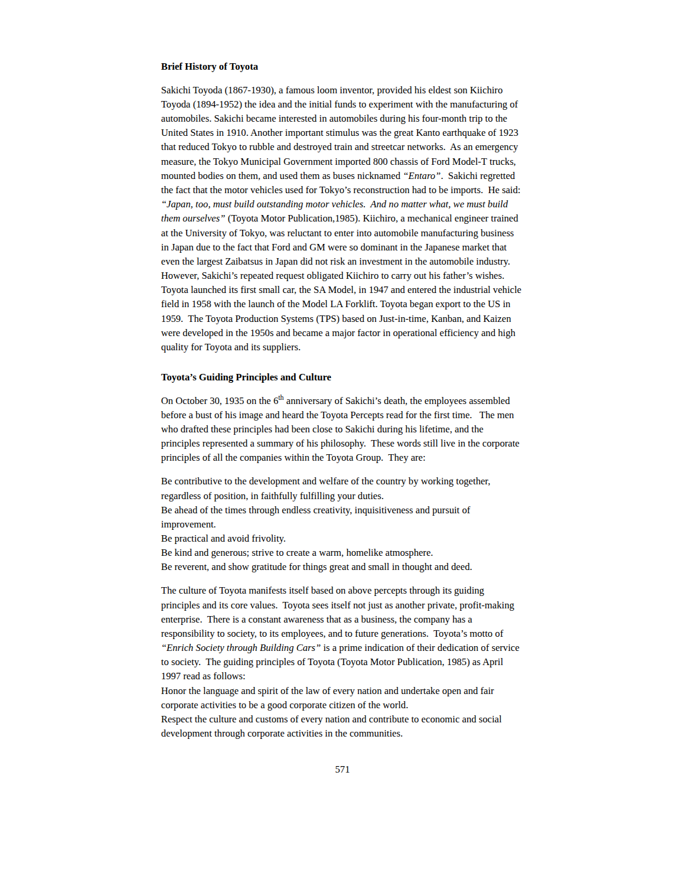Brief History of Toyota
Sakichi Toyoda (1867-1930), a famous loom inventor, provided his eldest son Kiichiro Toyoda (1894-1952) the idea and the initial funds to experiment with the manufacturing of automobiles. Sakichi became interested in automobiles during his four-month trip to the United States in 1910. Another important stimulus was the great Kanto earthquake of 1923 that reduced Tokyo to rubble and destroyed train and streetcar networks. As an emergency measure, the Tokyo Municipal Government imported 800 chassis of Ford Model-T trucks, mounted bodies on them, and used them as buses nicknamed “Entaro”. Sakichi regretted the fact that the motor vehicles used for Tokyo’s reconstruction had to be imports. He said: “Japan, too, must build outstanding motor vehicles. And no matter what, we must build them ourselves” (Toyota Motor Publication,1985). Kiichiro, a mechanical engineer trained at the University of Tokyo, was reluctant to enter into automobile manufacturing business in Japan due to the fact that Ford and GM were so dominant in the Japanese market that even the largest Zaibatsus in Japan did not risk an investment in the automobile industry. However, Sakichi’s repeated request obligated Kiichiro to carry out his father’s wishes. Toyota launched its first small car, the SA Model, in 1947 and entered the industrial vehicle field in 1958 with the launch of the Model LA Forklift. Toyota began export to the US in 1959. The Toyota Production Systems (TPS) based on Just-in-time, Kanban, and Kaizen were developed in the 1950s and became a major factor in operational efficiency and high quality for Toyota and its suppliers.
Toyota’s Guiding Principles and Culture
On October 30, 1935 on the 6th anniversary of Sakichi’s death, the employees assembled before a bust of his image and heard the Toyota Percepts read for the first time. The men who drafted these principles had been close to Sakichi during his lifetime, and the principles represented a summary of his philosophy. These words still live in the corporate principles of all the companies within the Toyota Group. They are:
Be contributive to the development and welfare of the country by working together, regardless of position, in faithfully fulfilling your duties.
Be ahead of the times through endless creativity, inquisitiveness and pursuit of improvement.
Be practical and avoid frivolity.
Be kind and generous; strive to create a warm, homelike atmosphere.
Be reverent, and show gratitude for things great and small in thought and deed.
The culture of Toyota manifests itself based on above percepts through its guiding principles and its core values. Toyota sees itself not just as another private, profit-making enterprise. There is a constant awareness that as a business, the company has a responsibility to society, to its employees, and to future generations. Toyota’s motto of “Enrich Society through Building Cars” is a prime indication of their dedication of service to society. The guiding principles of Toyota (Toyota Motor Publication, 1985) as April 1997 read as follows:
Honor the language and spirit of the law of every nation and undertake open and fair corporate activities to be a good corporate citizen of the world.
Respect the culture and customs of every nation and contribute to economic and social development through corporate activities in the communities.
571